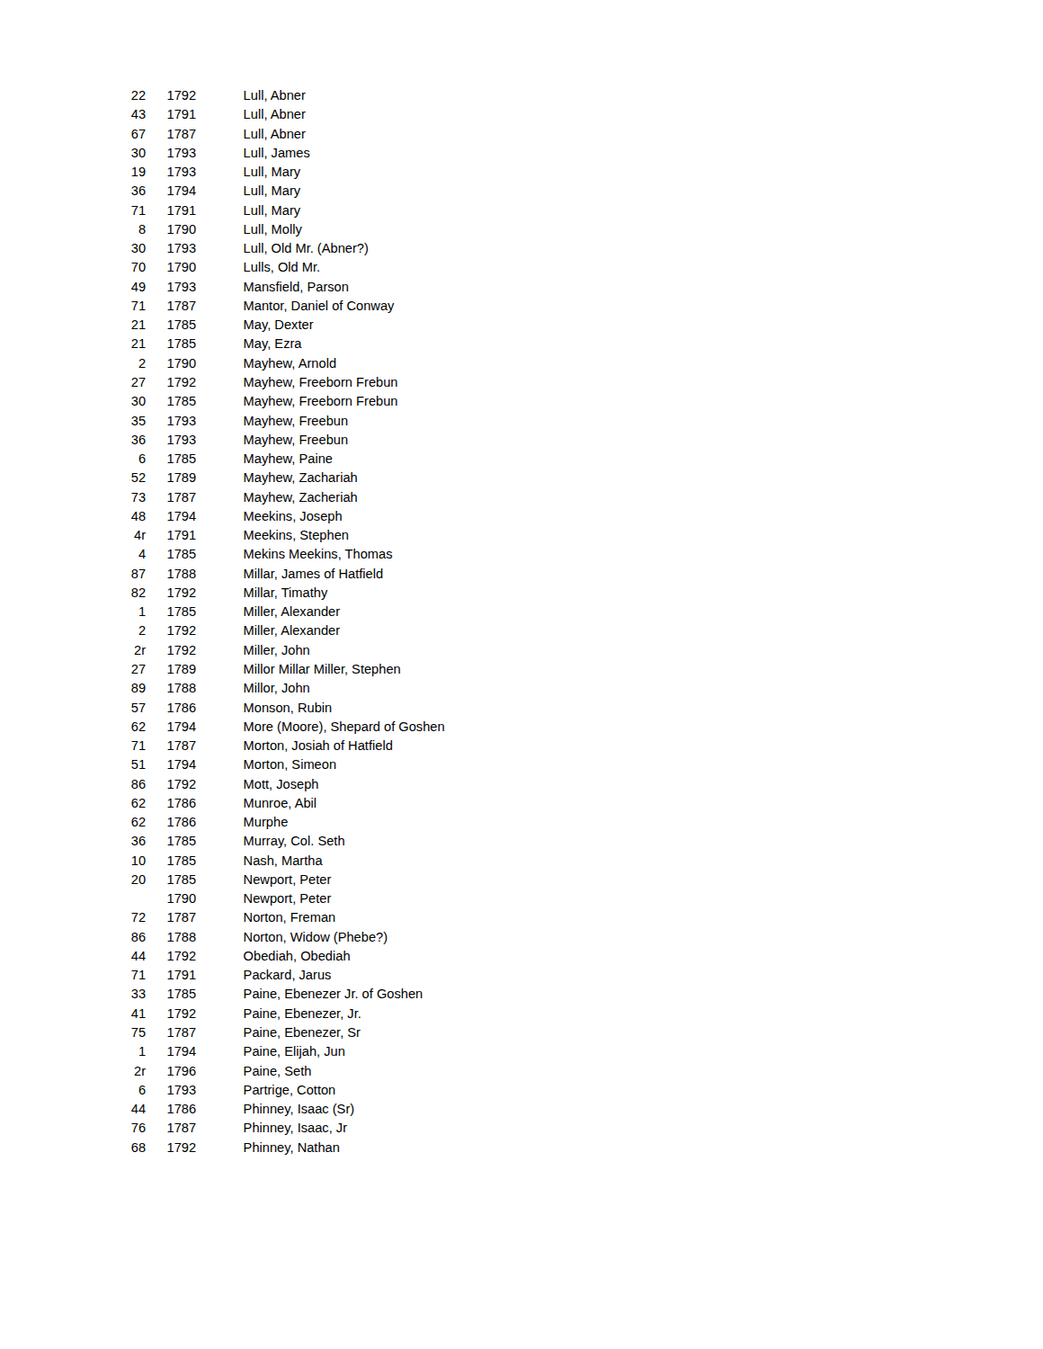| 22 | 1792 | Lull, Abner |
| 43 | 1791 | Lull, Abner |
| 67 | 1787 | Lull, Abner |
| 30 | 1793 | Lull, James |
| 19 | 1793 | Lull, Mary |
| 36 | 1794 | Lull, Mary |
| 71 | 1791 | Lull, Mary |
| 8 | 1790 | Lull, Molly |
| 30 | 1793 | Lull, Old Mr. (Abner?) |
| 70 | 1790 | Lulls, Old Mr. |
| 49 | 1793 | Mansfield, Parson |
| 71 | 1787 | Mantor, Daniel of Conway |
| 21 | 1785 | May, Dexter |
| 21 | 1785 | May, Ezra |
| 2 | 1790 | Mayhew, Arnold |
| 27 | 1792 | Mayhew, Freeborn Frebun |
| 30 | 1785 | Mayhew, Freeborn Frebun |
| 35 | 1793 | Mayhew, Freebun |
| 36 | 1793 | Mayhew, Freebun |
| 6 | 1785 | Mayhew, Paine |
| 52 | 1789 | Mayhew, Zachariah |
| 73 | 1787 | Mayhew, Zacheriah |
| 48 | 1794 | Meekins, Joseph |
| 4r | 1791 | Meekins, Stephen |
| 4 | 1785 | Mekins Meekins, Thomas |
| 87 | 1788 | Millar, James of Hatfield |
| 82 | 1792 | Millar, Timathy |
| 1 | 1785 | Miller, Alexander |
| 2 | 1792 | Miller, Alexander |
| 2r | 1792 | Miller, John |
| 27 | 1789 | Millor Millar Miller, Stephen |
| 89 | 1788 | Millor, John |
| 57 | 1786 | Monson, Rubin |
| 62 | 1794 | More (Moore), Shepard of Goshen |
| 71 | 1787 | Morton, Josiah of Hatfield |
| 51 | 1794 | Morton, Simeon |
| 86 | 1792 | Mott, Joseph |
| 62 | 1786 | Munroe, Abil |
| 62 | 1786 | Murphe |
| 36 | 1785 | Murray, Col. Seth |
| 10 | 1785 | Nash, Martha |
| 20 | 1785 | Newport, Peter |
| | 1790 | Newport, Peter |
| 72 | 1787 | Norton, Freman |
| 86 | 1788 | Norton, Widow (Phebe?) |
| 44 | 1792 | Obediah, Obediah |
| 71 | 1791 | Packard, Jarus |
| 33 | 1785 | Paine, Ebenezer Jr. of Goshen |
| 41 | 1792 | Paine, Ebenezer, Jr. |
| 75 | 1787 | Paine, Ebenezer, Sr |
| 1 | 1794 | Paine, Elijah, Jun |
| 2r | 1796 | Paine, Seth |
| 6 | 1793 | Partrige, Cotton |
| 44 | 1786 | Phinney, Isaac (Sr) |
| 76 | 1787 | Phinney, Isaac, Jr |
| 68 | 1792 | Phinney, Nathan |